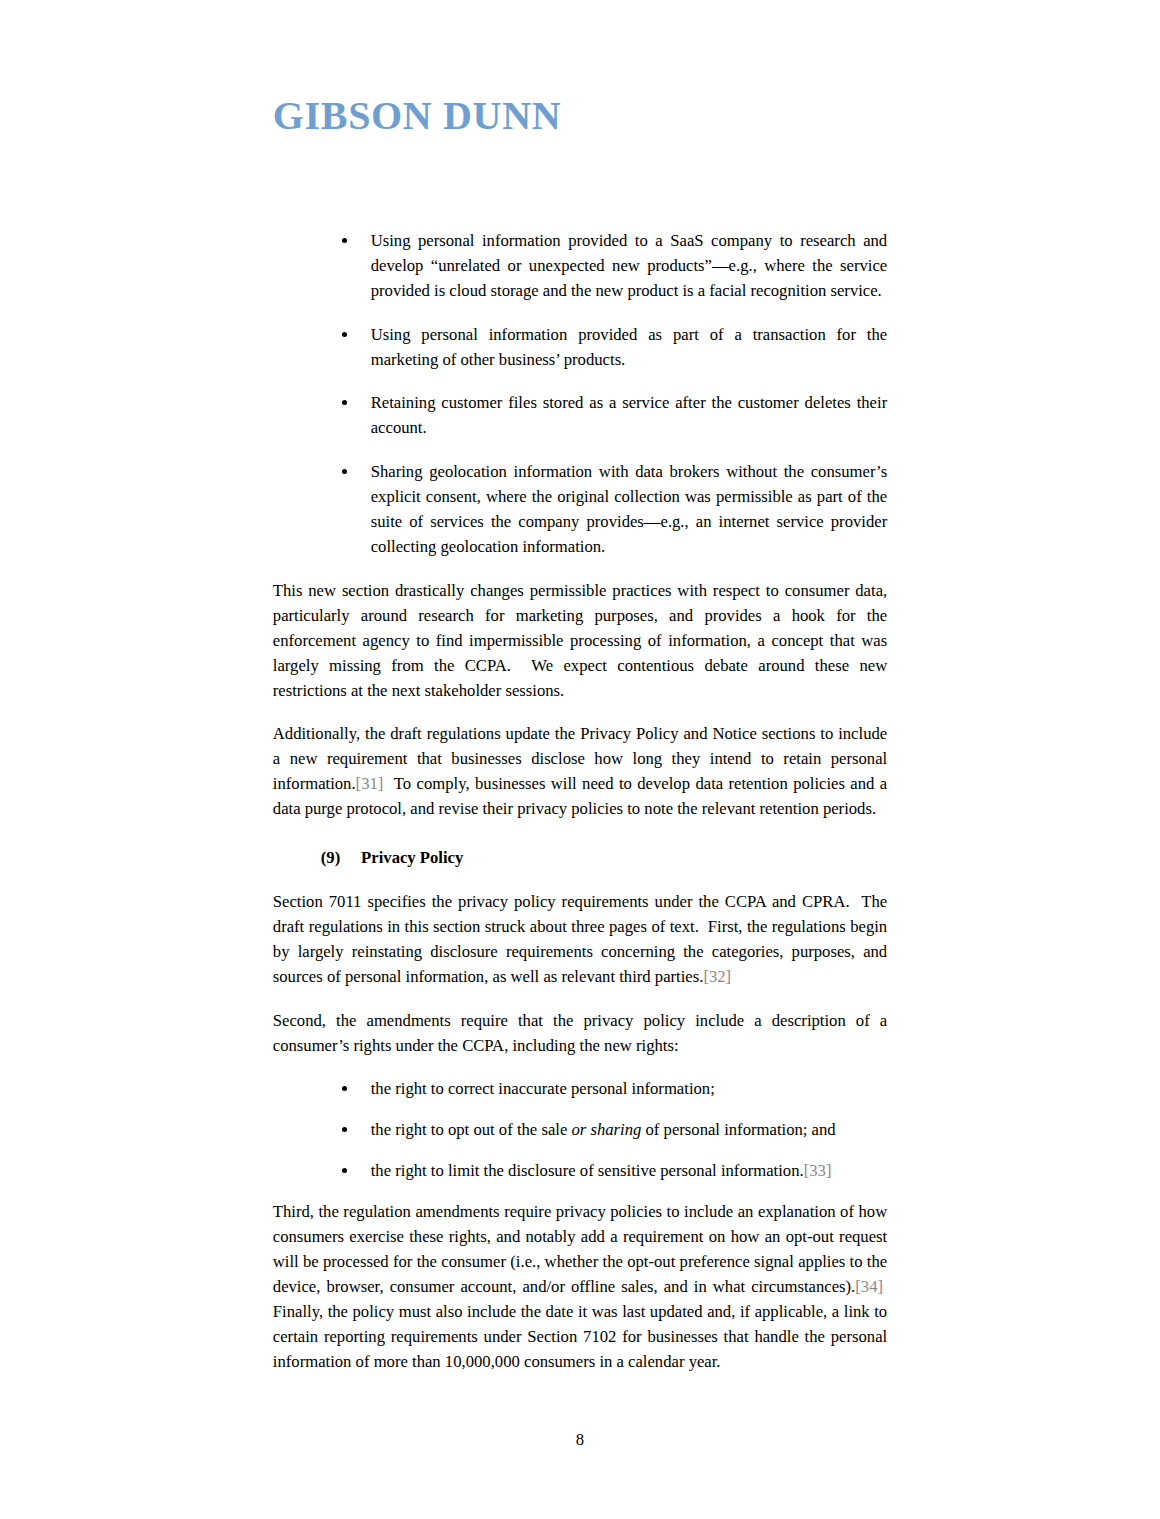GIBSON DUNN
Using personal information provided to a SaaS company to research and develop “unrelated or unexpected new products”—e.g., where the service provided is cloud storage and the new product is a facial recognition service.
Using personal information provided as part of a transaction for the marketing of other business’ products.
Retaining customer files stored as a service after the customer deletes their account.
Sharing geolocation information with data brokers without the consumer’s explicit consent, where the original collection was permissible as part of the suite of services the company provides—e.g., an internet service provider collecting geolocation information.
This new section drastically changes permissible practices with respect to consumer data, particularly around research for marketing purposes, and provides a hook for the enforcement agency to find impermissible processing of information, a concept that was largely missing from the CCPA. We expect contentious debate around these new restrictions at the next stakeholder sessions.
Additionally, the draft regulations update the Privacy Policy and Notice sections to include a new requirement that businesses disclose how long they intend to retain personal information.[31] To comply, businesses will need to develop data retention policies and a data purge protocol, and revise their privacy policies to note the relevant retention periods.
(9) Privacy Policy
Section 7011 specifies the privacy policy requirements under the CCPA and CPRA. The draft regulations in this section struck about three pages of text. First, the regulations begin by largely reinstating disclosure requirements concerning the categories, purposes, and sources of personal information, as well as relevant third parties.[32]
Second, the amendments require that the privacy policy include a description of a consumer’s rights under the CCPA, including the new rights:
the right to correct inaccurate personal information;
the right to opt out of the sale or sharing of personal information; and
the right to limit the disclosure of sensitive personal information.[33]
Third, the regulation amendments require privacy policies to include an explanation of how consumers exercise these rights, and notably add a requirement on how an opt-out request will be processed for the consumer (i.e., whether the opt-out preference signal applies to the device, browser, consumer account, and/or offline sales, and in what circumstances).[34] Finally, the policy must also include the date it was last updated and, if applicable, a link to certain reporting requirements under Section 7102 for businesses that handle the personal information of more than 10,000,000 consumers in a calendar year.
8